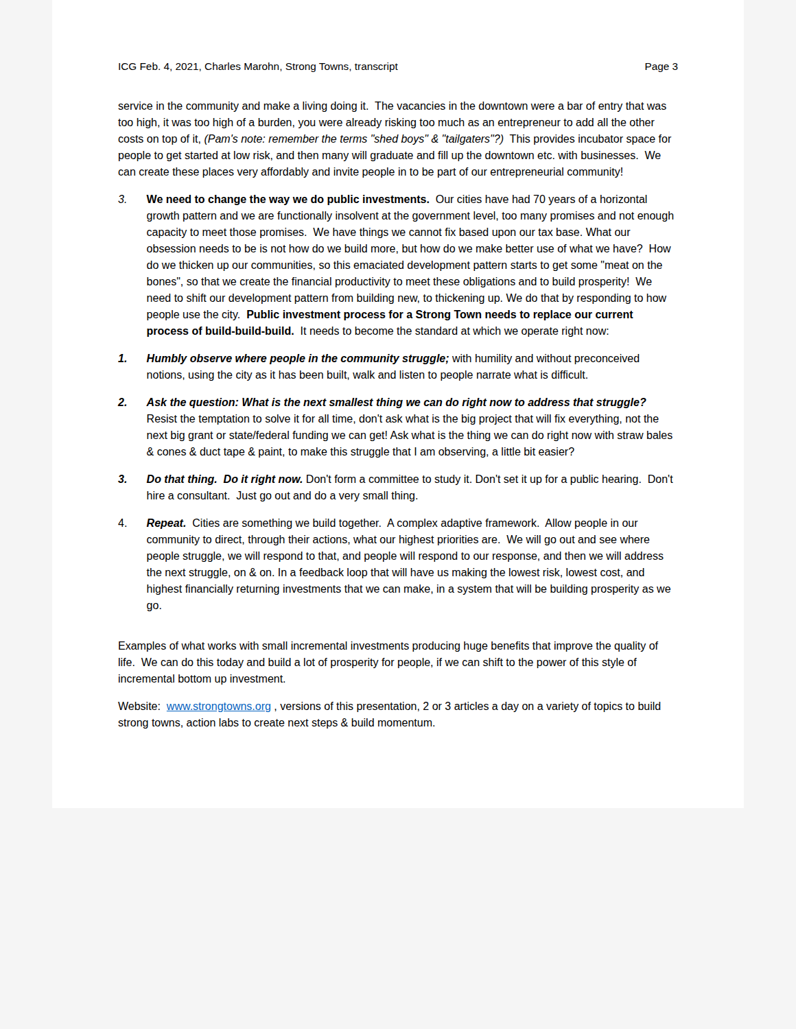ICG Feb. 4, 2021, Charles Marohn, Strong Towns, transcript Page 3
service in the community and make a living doing it. The vacancies in the downtown were a bar of entry that was too high, it was too high of a burden, you were already risking too much as an entrepreneur to add all the other costs on top of it, (Pam's note: remember the terms "shed boys" & "tailgaters"?) This provides incubator space for people to get started at low risk, and then many will graduate and fill up the downtown etc. with businesses. We can create these places very affordably and invite people in to be part of our entrepreneurial community!
3. We need to change the way we do public investments. Our cities have had 70 years of a horizontal growth pattern and we are functionally insolvent at the government level, too many promises and not enough capacity to meet those promises. We have things we cannot fix based upon our tax base. What our obsession needs to be is not how do we build more, but how do we make better use of what we have? How do we thicken up our communities, so this emaciated development pattern starts to get some "meat on the bones", so that we create the financial productivity to meet these obligations and to build prosperity! We need to shift our development pattern from building new, to thickening up. We do that by responding to how people use the city. Public investment process for a Strong Town needs to replace our current process of build-build-build. It needs to become the standard at which we operate right now:
1. Humbly observe where people in the community struggle; with humility and without preconceived notions, using the city as it has been built, walk and listen to people narrate what is difficult.
2. Ask the question: What is the next smallest thing we can do right now to address that struggle? Resist the temptation to solve it for all time, don't ask what is the big project that will fix everything, not the next big grant or state/federal funding we can get! Ask what is the thing we can do right now with straw bales & cones & duct tape & paint, to make this struggle that I am observing, a little bit easier?
3. Do that thing. Do it right now. Don't form a committee to study it. Don't set it up for a public hearing. Don't hire a consultant. Just go out and do a very small thing.
4. Repeat. Cities are something we build together. A complex adaptive framework. Allow people in our community to direct, through their actions, what our highest priorities are. We will go out and see where people struggle, we will respond to that, and people will respond to our response, and then we will address the next struggle, on & on. In a feedback loop that will have us making the lowest risk, lowest cost, and highest financially returning investments that we can make, in a system that will be building prosperity as we go.
Examples of what works with small incremental investments producing huge benefits that improve the quality of life. We can do this today and build a lot of prosperity for people, if we can shift to the power of this style of incremental bottom up investment.
Website: www.strongtowns.org , versions of this presentation, 2 or 3 articles a day on a variety of topics to build strong towns, action labs to create next steps & build momentum.